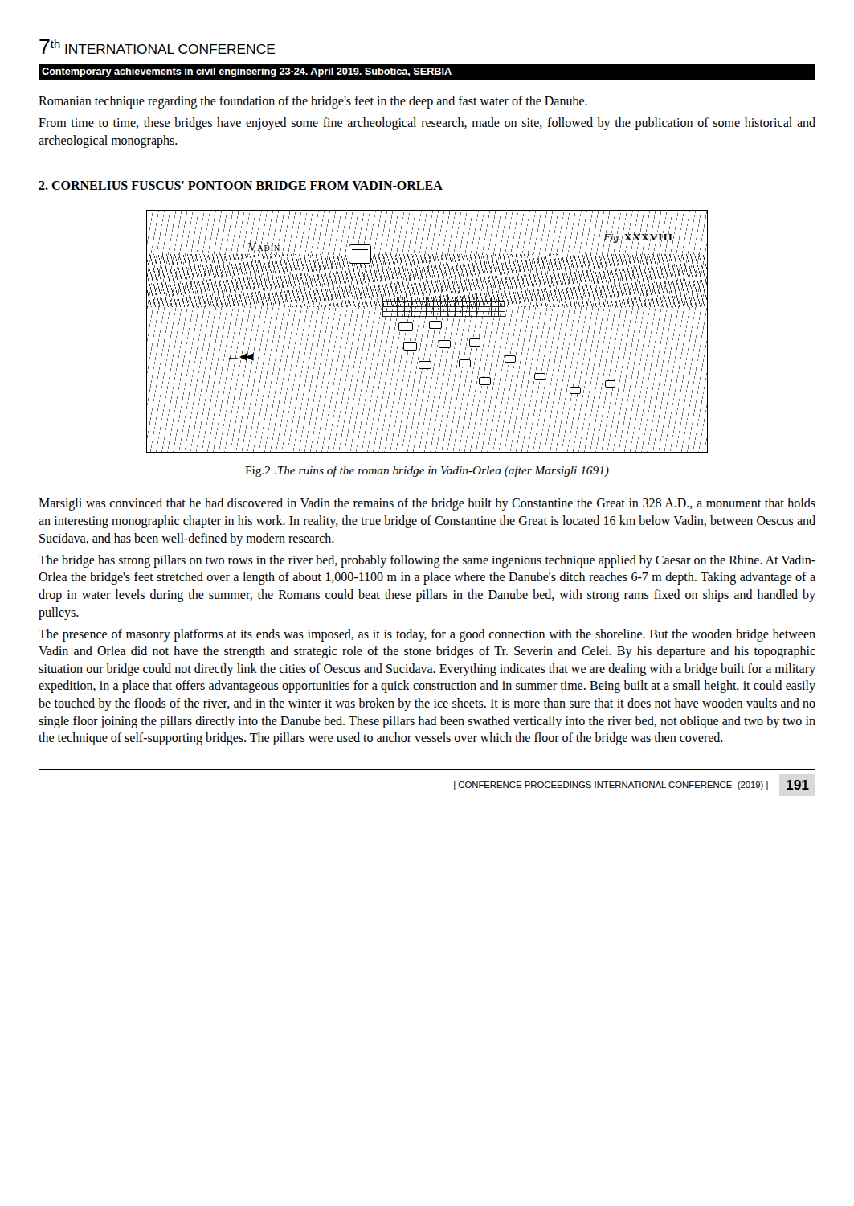7th INTERNATIONAL CONFERENCE
Contemporary achievements in civil engineering 23-24. April 2019. Subotica, SERBIA
Romanian technique regarding the foundation of the bridge's feet in the deep and fast water of the Danube.
From time to time, these bridges have enjoyed some fine archeological research, made on site, followed by the publication of some historical and archeological monographs.
2. CORNELIUS FUSCUS' PONTOON BRIDGE FROM VADIN-ORLEA
Vadin
Fig. XXXVIII
←◂◂
Fig.2 .The ruins of the roman bridge in Vadin-Orlea (after Marsigli 1691)
Marsigli was convinced that he had discovered in Vadin the remains of the bridge built by Constantine the Great in 328 A.D., a monument that holds an interesting monographic chapter in his work. In reality, the true bridge of Constantine the Great is located 16 km below Vadin, between Oescus and Sucidava, and has been well-defined by modern research.
The bridge has strong pillars on two rows in the river bed, probably following the same ingenious technique applied by Caesar on the Rhine. At Vadin-Orlea the bridge's feet stretched over a length of about 1,000-1100 m in a place where the Danube's ditch reaches 6-7 m depth. Taking advantage of a drop in water levels during the summer, the Romans could beat these pillars in the Danube bed, with strong rams fixed on ships and handled by pulleys.
The presence of masonry platforms at its ends was imposed, as it is today, for a good connection with the shoreline. But the wooden bridge between Vadin and Orlea did not have the strength and strategic role of the stone bridges of Tr. Severin and Celei. By his departure and his topographic situation our bridge could not directly link the cities of Oescus and Sucidava. Everything indicates that we are dealing with a bridge built for a military expedition, in a place that offers advantageous opportunities for a quick construction and in summer time. Being built at a small height, it could easily be touched by the floods of the river, and in the winter it was broken by the ice sheets. It is more than sure that it does not have wooden vaults and no single floor joining the pillars directly into the Danube bed. These pillars had been swathed vertically into the river bed, not oblique and two by two in the technique of self-supporting bridges. The pillars were used to anchor vessels over which the floor of the bridge was then covered.
| CONFERENCE PROCEEDINGS INTERNATIONAL CONFERENCE (2019) | 191